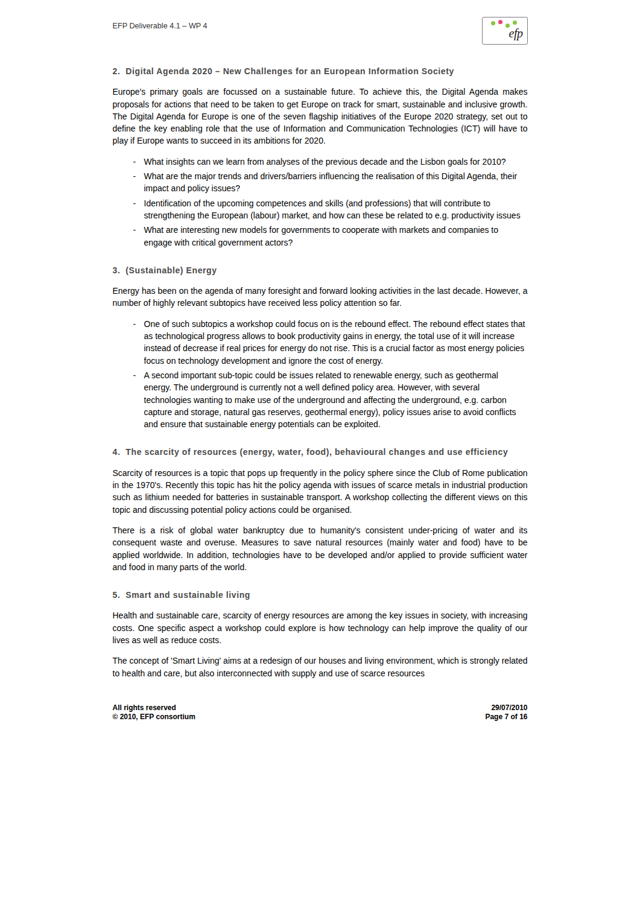EFP Deliverable 4.1 – WP 4
efp
2. Digital Agenda 2020 – New Challenges for an European Information Society
Europe's primary goals are focussed on a sustainable future. To achieve this, the Digital Agenda makes proposals for actions that need to be taken to get Europe on track for smart, sustainable and inclusive growth. The Digital Agenda for Europe is one of the seven flagship initiatives of the Europe 2020 strategy, set out to define the key enabling role that the use of Information and Communication Technologies (ICT) will have to play if Europe wants to succeed in its ambitions for 2020.
What insights can we learn from analyses of the previous decade and the Lisbon goals for 2010?
What are the major trends and drivers/barriers influencing the realisation of this Digital Agenda, their impact and policy issues?
Identification of the upcoming competences and skills (and professions) that will contribute to strengthening the European (labour) market, and how can these be related to e.g. productivity issues
What are interesting new models for governments to cooperate with markets and companies to engage with critical government actors?
3. (Sustainable) Energy
Energy has been on the agenda of many foresight and forward looking activities in the last decade. However, a number of highly relevant subtopics have received less policy attention so far.
One of such subtopics a workshop could focus on is the rebound effect. The rebound effect states that as technological progress allows to book productivity gains in energy, the total use of it will increase instead of decrease if real prices for energy do not rise. This is a crucial factor as most energy policies focus on technology development and ignore the cost of energy.
A second important sub-topic could be issues related to renewable energy, such as geothermal energy. The underground is currently not a well defined policy area. However, with several technologies wanting to make use of the underground and affecting the underground, e.g. carbon capture and storage, natural gas reserves, geothermal energy), policy issues arise to avoid conflicts and ensure that sustainable energy potentials can be exploited.
4. The scarcity of resources (energy, water, food), behavioural changes and use efficiency
Scarcity of resources is a topic that pops up frequently in the policy sphere since the Club of Rome publication in the 1970's. Recently this topic has hit the policy agenda with issues of scarce metals in industrial production such as lithium needed for batteries in sustainable transport. A workshop collecting the different views on this topic and discussing potential policy actions could be organised.
There is a risk of global water bankruptcy due to humanity's consistent under-pricing of water and its consequent waste and overuse. Measures to save natural resources (mainly water and food) have to be applied worldwide. In addition, technologies have to be developed and/or applied to provide sufficient water and food in many parts of the world.
5. Smart and sustainable living
Health and sustainable care, scarcity of energy resources are among the key issues in society, with increasing costs. One specific aspect a workshop could explore is how technology can help improve the quality of our lives as well as reduce costs.
The concept of 'Smart Living' aims at a redesign of our houses and living environment, which is strongly related to health and care, but also interconnected with supply and use of scarce resources
All rights reserved
© 2010, EFP consortium
29/07/2010
Page 7 of 16